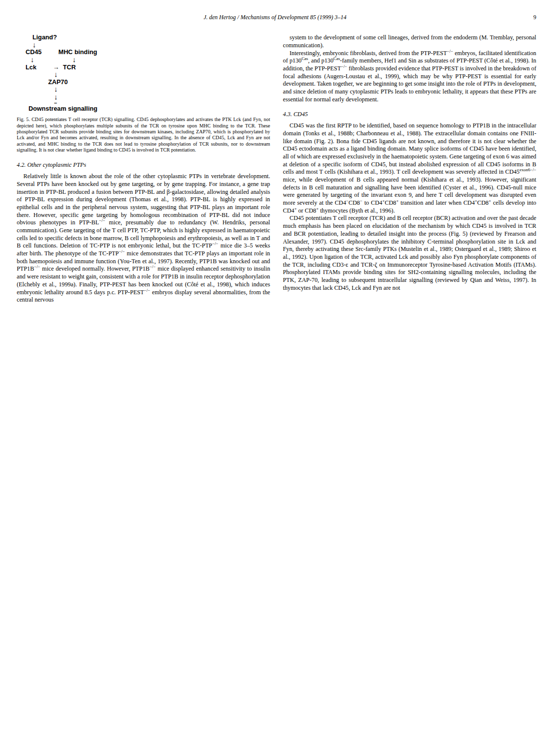J. den Hertog / Mechanisms of Development 85 (1999) 3–14 9
Ligand? ↓
CD45 MHC binding
↓ ↓
Lck → TCR
↓ ZAP70 ↓ ↓ – Downstream signalling
Fig. 5. CD45 potentiates T cell receptor (TCR) signalling. CD45 dephosphorylates and activates the PTK Lck (and Fyn, not depicted here), which phosphorylates multiple subunits of the TCR on tyrosine upon MHC binding to the TCR. These phosphorylated TCR subunits provide binding sites for downstream kinases, including ZAP70, which is phosphorylated by Lck and/or Fyn and becomes activated, resulting in downstream signalling. In the absence of CD45, Lck and Fyn are not activated, and MHC binding to the TCR does not lead to tyrosine phosphorylation of TCR subunits, nor to downstream signalling. It is not clear whether ligand binding to CD45 is involved in TCR potentiation.
4.2. Other cytoplasmic PTPs
Relatively little is known about the role of the other cytoplasmic PTPs in vertebrate development. Several PTPs have been knocked out by gene targeting, or by gene trapping. For instance, a gene trap insertion in PTP-BL produced a fusion between PTP-BL and β-galactosidase, allowing detailed analysis of PTP-BL expression during development (Thomas et al., 1998). PTP-BL is highly expressed in epithelial cells and in the peripheral nervous system, suggesting that PTP-BL plays an important role there. However, specific gene targeting by homologous recombination of PTP-BL did not induce obvious phenotypes in PTP-BL−/− mice, presumably due to redundancy (W. Hendriks, personal communication). Gene targeting of the T cell PTP, TC-PTP, which is highly expressed in haematopoietic cells led to specific defects in bone marrow, B cell lymphopoiesis and erythropoiesis, as well as in T and B cell functions. Deletion of TC-PTP is not embryonic lethal, but the TC-PTP−/− mice die 3–5 weeks after birth. The phenotype of the TC-PTP−/− mice demonstrates that TC-PTP plays an important role in both haemopoiesis and immune function (You-Ten et al., 1997). Recently, PTP1B was knocked out and PTP1B−/− mice developed normally. However, PTP1B−/− mice displayed enhanced sensitivity to insulin and were resistant to weight gain, consistent with a role for PTP1B in insulin receptor dephosphorylation (Elchebly et al., 1999a). Finally, PTP-PEST has been knocked out (Côté et al., 1998), which induces embryonic lethality around 8.5 days p.c. PTP-PEST−/− embryos display several abnormalities, from the central nervous
system to the development of some cell lineages, derived from the endoderm (M. Tremblay, personal communication).
Interestingly, embryonic fibroblasts, derived from the PTP-PEST−/− embryos, facilitated identification of p130Cas, and p130Cas-family members, Hef1 and Sin as substrates of PTP-PEST (Côté et al., 1998). In addition, the PTP-PEST−/− fibroblasts provided evidence that PTP-PEST is involved in the breakdown of focal adhesions (Augers-Loustau et al., 1999), which may be why PTP-PEST is essential for early development. Taken together, we are beginning to get some insight into the role of PTPs in development, and since deletion of many cytoplasmic PTPs leads to embryonic lethality, it appears that these PTPs are essential for normal early development.
4.3. CD45
CD45 was the first RPTP to be identified, based on sequence homology to PTP1B in the intracellular domain (Tonks et al., 1988b; Charbonneau et al., 1988). The extracellular domain contains one FNIII-like domain (Fig. 2). Bona fide CD45 ligands are not known, and therefore it is not clear whether the CD45 ectodomain acts as a ligand binding domain. Many splice isoforms of CD45 have been identified, all of which are expressed exclusively in the haematopoietic system. Gene targeting of exon 6 was aimed at deletion of a specific isoform of CD45, but instead abolished expression of all CD45 isoforms in B cells and most T cells (Kishihara et al., 1993). T cell development was severely affected in CD45exon6−/− mice, while development of B cells appeared normal (Kishihara et al., 1993). However, significant defects in B cell maturation and signalling have been identified (Cyster et al., 1996). CD45-null mice were generated by targeting of the invariant exon 9, and here T cell development was disrupted even more severely at the CD4−CD8− to CD4+CD8+ transition and later when CD4+CD8+ cells develop into CD4+ or CD8+ thymocytes (Byth et al., 1996).
CD45 potentiates T cell receptor (TCR) and B cell receptor (BCR) activation and over the past decade much emphasis has been placed on elucidation of the mechanism by which CD45 is involved in TCR and BCR potentiation, leading to detailed insight into the process (Fig. 5) (reviewed by Frearson and Alexander, 1997). CD45 dephosphorylates the inhibitory C-terminal phosphorylation site in Lck and Fyn, thereby activating these Src-family PTKs (Mustelin et al., 1989; Ostergaard et al., 1989; Shiroo et al., 1992). Upon ligation of the TCR, activated Lck and possibly also Fyn phosphorylate components of the TCR, including CD3-ε and TCR-ζ on Immunoreceptor Tyrosine-based Activation Motifs (ITAMs). Phosphorylated ITAMs provide binding sites for SH2-containing signalling molecules, including the PTK, ZAP-70, leading to subsequent intracellular signalling (reviewed by Qian and Weiss, 1997). In thymocytes that lack CD45, Lck and Fyn are not